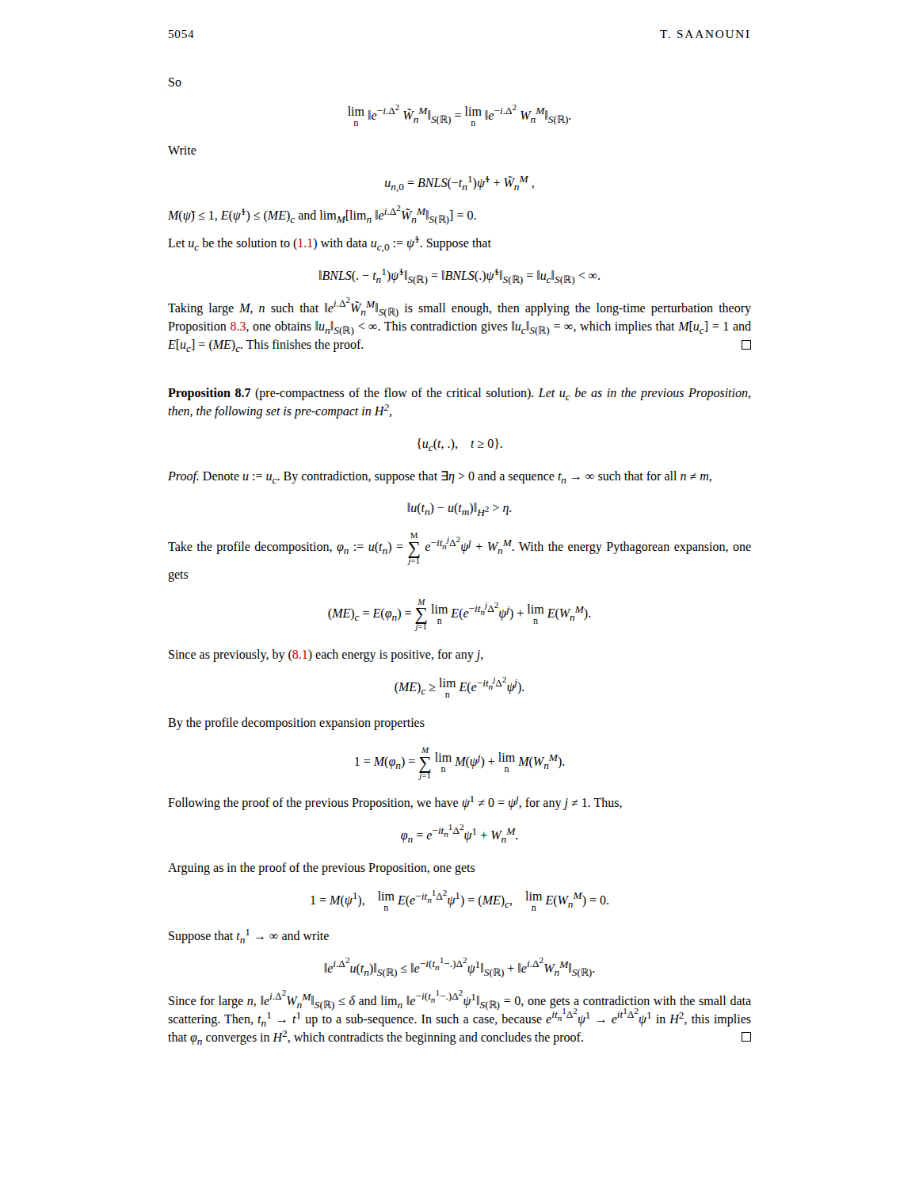5054 T. Saanouni
So
lim n ‖e−i.Δ2 W̃nM‖S(ℝ) = lim n ‖e−i.Δ2 WnM‖S(ℝ).
Write
un,0 = BNLS(−tn1)ψ̃1 + W̃nM ,
M(ψ̃) ≤ 1, E(ψ̃1) ≤ (ME)c and limM[limn ‖ei.Δ2W̃nM‖S(ℝ)] = 0.
Let uc be the solution to (1.1) with data uc,0 := ψ̃1. Suppose that
‖BNLS(. − tn1)ψ̃1‖S(ℝ) = ‖BNLS(.)ψ̃1‖S(ℝ) = ‖uc‖S(ℝ) < ∞.
Taking large M, n such that ‖ei.Δ2W̃nM‖S(ℝ) is small enough, then applying the long-time perturbation theory Proposition 8.3, one obtains ‖un‖S(ℝ) < ∞. This contradiction gives ‖uc‖S(ℝ) = ∞, which implies that M[uc] = 1 and E[uc] = (ME)c. This finishes the proof.
Proposition 8.7 (pre-compactness of the flow of the critical solution). Let uc be as in the previous Proposition, then, the following set is pre-compact in H2,
{uc(t, .), t ≥ 0}.
Proof. Denote u := uc. By contradiction, suppose that ∃η > 0 and a sequence tn → ∞ such that for all n ≠ m,
‖u(tn) − u(tm)‖H2 > η.
Take the profile decomposition, φn := u(tn) = M∑j=1 e−itnjΔ2ψj + WnM. With the energy Pythagorean expansion, one gets
(ME)c = E(φn) = M∑j=1 lim n E(e−itnjΔ2ψj) + lim n E(WnM).
Since as previously, by (8.1) each energy is positive, for any j,
(ME)c ≥ lim n E(e−itnjΔ2ψj).
By the profile decomposition expansion properties
1 = M(φn) = M∑j=1 lim n M(ψj) + lim n M(WnM).
Following the proof of the previous Proposition, we have ψ1 ≠ 0 = ψj, for any j ≠ 1. Thus,
φn = e−itn1Δ2ψ1 + WnM.
Arguing as in the proof of the previous Proposition, one gets
1 = M(ψ1), lim n E(e−itn1Δ2ψ1) = (ME)c, lim n E(WnM) = 0.
Suppose that tn1 → ∞ and write
‖ei.Δ2u(tn)‖S(ℝ) ≤ ‖e−i(tn1−.)Δ2ψ1‖S(ℝ) + ‖ei.Δ2WnM‖S(ℝ).
Since for large n, ‖ei.Δ2WnM‖S(ℝ) ≤ δ and limn ‖e−i(tn1−.)Δ2ψ1‖S(ℝ) = 0, one gets a contradiction with the small data scattering. Then, tn1 → t1 up to a sub-sequence. In such a case, because eitn1Δ2ψ1 → eit1Δ2ψ1 in H2, this implies that φn converges in H2, which contradicts the beginning and concludes the proof.